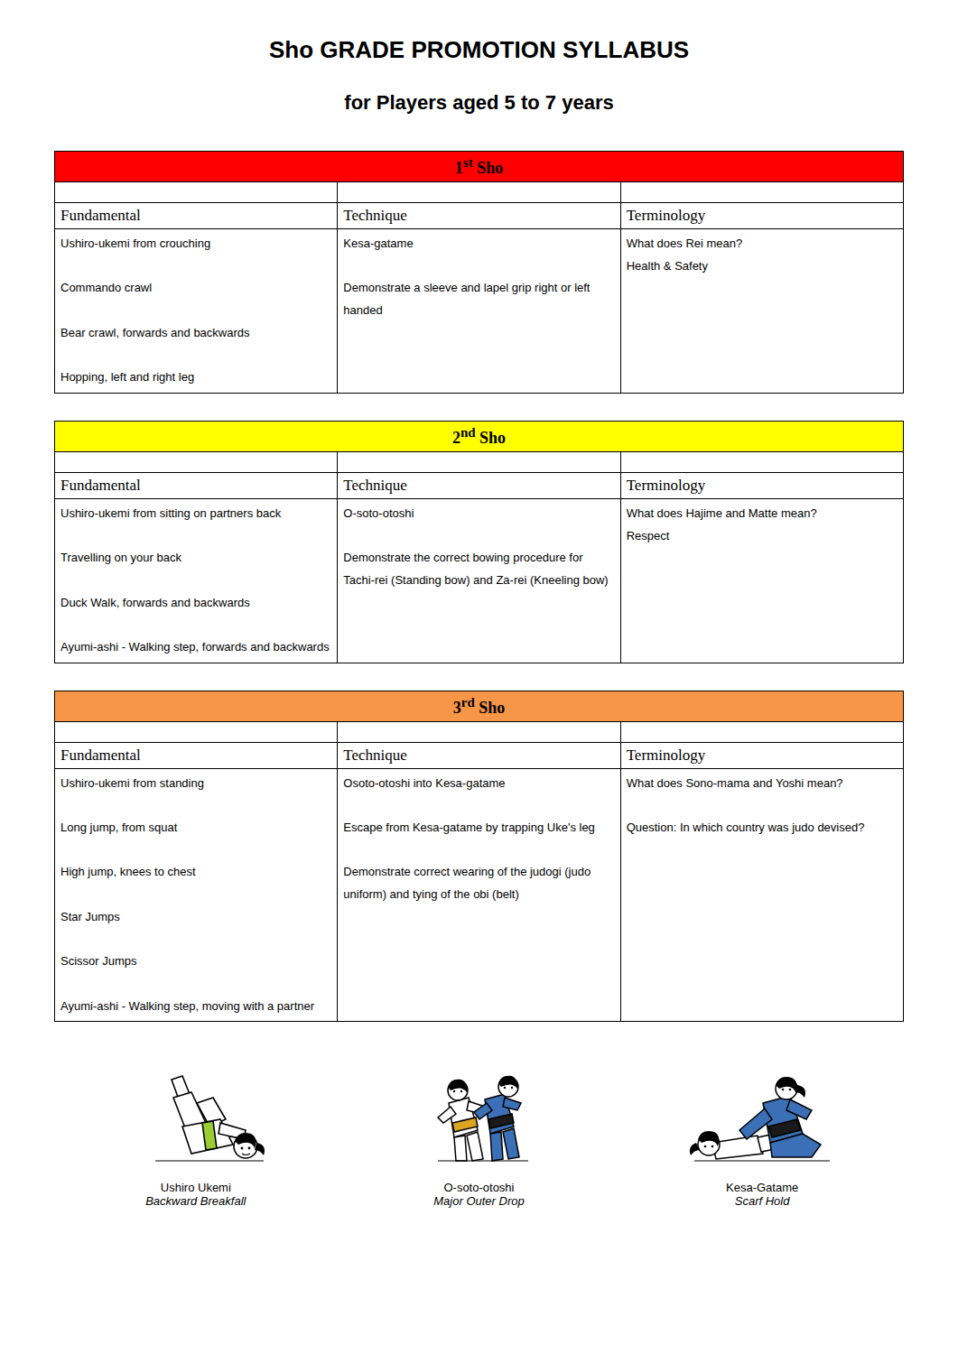Sho GRADE PROMOTION SYLLABUS
for Players aged 5 to 7 years
| 1 st Sho |
| Fundamental | Technique | Terminology |
| Ushiro-ukemi from crouching Commando crawl Bear crawl, forwards and backwards Hopping, left and right leg | Kesa-gatame Demonstrate a sleeve and lapel grip right or left handed | What does Rei mean? Health & Safety |
| 2 nd Sho |
| Fundamental | Technique | Terminology |
| Ushiro-ukemi from sitting on partners back Travelling on your back Duck Walk, forwards and backwards Ayumi-ashi - Walking step, forwards and backwards | O-soto-otoshi Demonstrate the correct bowing procedure for Tachi-rei (Standing bow) and Za-rei (Kneeling bow) | What does Hajime and Matte mean? Respect |
| 3 rd Sho |
| Fundamental | Technique | Terminology |
| Ushiro-ukemi from standing Long jump, from squat High jump, knees to chest Star Jumps Scissor Jumps Ayumi-ashi - Walking step, moving with a partner | Osoto-otoshi into Kesa-gatame Escape from Kesa-gatame by trapping Uke's leg Demonstrate correct wearing of the judogi (judo uniform) and tying of the obi (belt) | What does Sono-mama and Yoshi mean? Question: In which country was judo devised? |
Ushiro Ukemi Backward Breakfall
O-soto-otoshi Major Outer Drop
Kesa-Gatame Scarf Hold